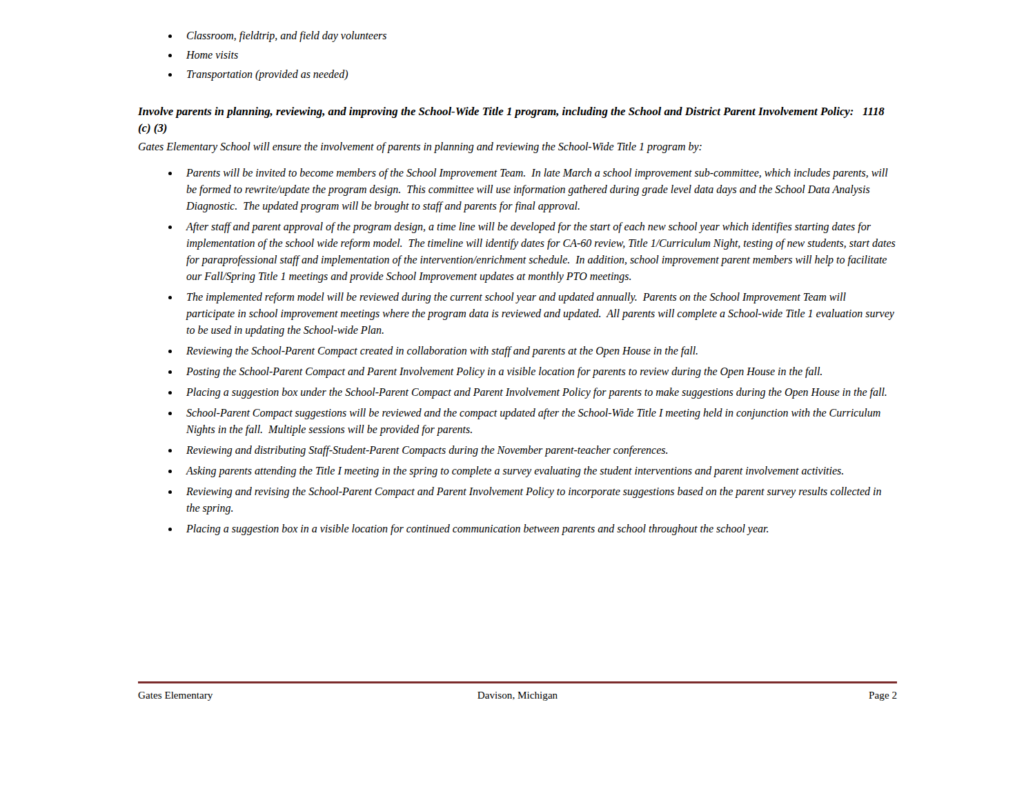Classroom, fieldtrip, and field day volunteers
Home visits
Transportation (provided as needed)
Involve parents in planning, reviewing, and improving the School-Wide Title 1 program, including the School and District Parent Involvement Policy: 1118 (c) (3)
Gates Elementary School will ensure the involvement of parents in planning and reviewing the School-Wide Title 1 program by:
Parents will be invited to become members of the School Improvement Team. In late March a school improvement sub-committee, which includes parents, will be formed to rewrite/update the program design. This committee will use information gathered during grade level data days and the School Data Analysis Diagnostic. The updated program will be brought to staff and parents for final approval.
After staff and parent approval of the program design, a time line will be developed for the start of each new school year which identifies starting dates for implementation of the school wide reform model. The timeline will identify dates for CA-60 review, Title 1/Curriculum Night, testing of new students, start dates for paraprofessional staff and implementation of the intervention/enrichment schedule. In addition, school improvement parent members will help to facilitate our Fall/Spring Title 1 meetings and provide School Improvement updates at monthly PTO meetings.
The implemented reform model will be reviewed during the current school year and updated annually. Parents on the School Improvement Team will participate in school improvement meetings where the program data is reviewed and updated. All parents will complete a School-wide Title 1 evaluation survey to be used in updating the School-wide Plan.
Reviewing the School-Parent Compact created in collaboration with staff and parents at the Open House in the fall.
Posting the School-Parent Compact and Parent Involvement Policy in a visible location for parents to review during the Open House in the fall.
Placing a suggestion box under the School-Parent Compact and Parent Involvement Policy for parents to make suggestions during the Open House in the fall.
School-Parent Compact suggestions will be reviewed and the compact updated after the School-Wide Title I meeting held in conjunction with the Curriculum Nights in the fall. Multiple sessions will be provided for parents.
Reviewing and distributing Staff-Student-Parent Compacts during the November parent-teacher conferences.
Asking parents attending the Title I meeting in the spring to complete a survey evaluating the student interventions and parent involvement activities.
Reviewing and revising the School-Parent Compact and Parent Involvement Policy to incorporate suggestions based on the parent survey results collected in the spring.
Placing a suggestion box in a visible location for continued communication between parents and school throughout the school year.
Gates Elementary
Davison, Michigan
Page 2